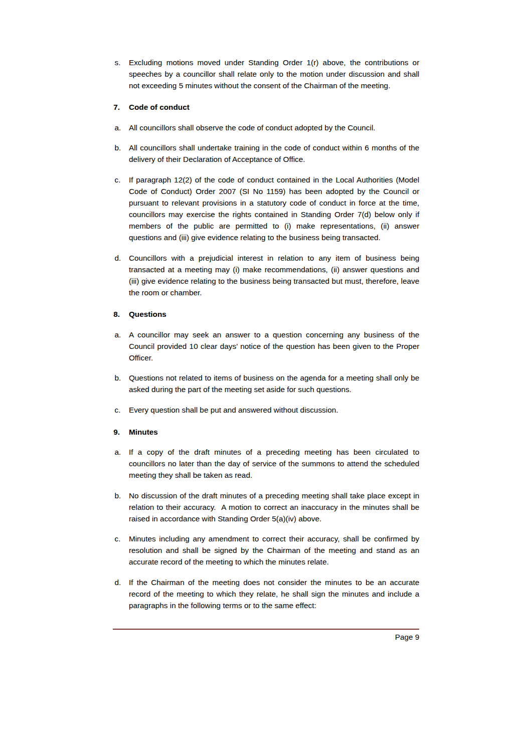s.
Excluding motions moved under Standing Order 1(r) above, the contributions or speeches by a councillor shall relate only to the motion under discussion and shall not exceeding 5 minutes without the consent of the Chairman of the meeting.
7.
Code of conduct
a.
All councillors shall observe the code of conduct adopted by the Council.
b.
All councillors shall undertake training in the code of conduct within 6 months of the delivery of their Declaration of Acceptance of Office.
c.
If paragraph 12(2) of the code of conduct contained in the Local Authorities (Model Code of Conduct) Order 2007 (SI No 1159) has been adopted by the Council or pursuant to relevant provisions in a statutory code of conduct in force at the time, councillors may exercise the rights contained in Standing Order 7(d) below only if members of the public are permitted to (i) make representations, (ii) answer questions and (iii) give evidence relating to the business being transacted.
d.
Councillors with a prejudicial interest in relation to any item of business being transacted at a meeting may (i) make recommendations, (ii) answer questions and (iii) give evidence relating to the business being transacted but must, therefore, leave the room or chamber.
8.
Questions
a.
A councillor may seek an answer to a question concerning any business of the Council provided 10 clear days’ notice of the question has been given to the Proper Officer.
b.
Questions not related to items of business on the agenda for a meeting shall only be asked during the part of the meeting set aside for such questions.
c.
Every question shall be put and answered without discussion.
9.
Minutes
a.
If a copy of the draft minutes of a preceding meeting has been circulated to councillors no later than the day of service of the summons to attend the scheduled meeting they shall be taken as read.
b.
No discussion of the draft minutes of a preceding meeting shall take place except in relation to their accuracy. A motion to correct an inaccuracy in the minutes shall be raised in accordance with Standing Order 5(a)(iv) above.
c.
Minutes including any amendment to correct their accuracy, shall be confirmed by resolution and shall be signed by the Chairman of the meeting and stand as an accurate record of the meeting to which the minutes relate.
d.
If the Chairman of the meeting does not consider the minutes to be an accurate record of the meeting to which they relate, he shall sign the minutes and include a paragraphs in the following terms or to the same effect:
Page 9